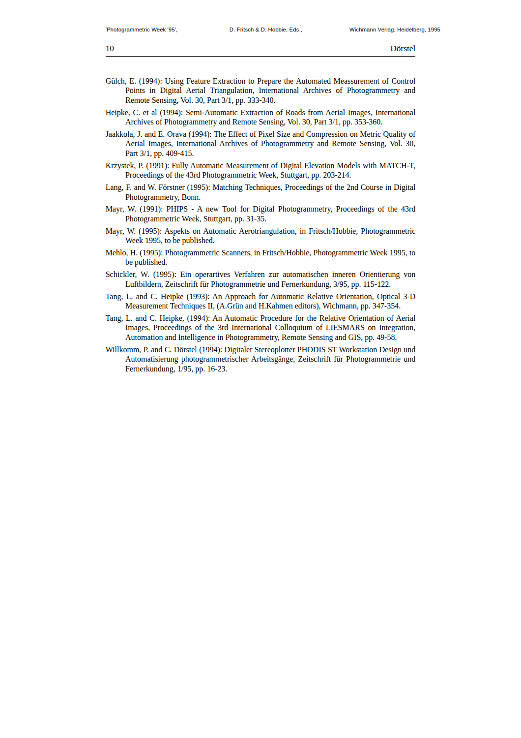'Photogrammetric Week '95', D. Fritsch & D. Hobbie, Eds., Wichmann Verlag, Heidelberg, 1995
10 Dörstel
Gülch, E. (1994): Using Feature Extraction to Prepare the Automated Meassurement of Control Points in Digital Aerial Triangulation, International Archives of Photogrammetry and Remote Sensing, Vol. 30, Part 3/1, pp. 333-340.
Heipke, C. et al (1994): Semi-Automatic Extraction of Roads from Aerial Images, International Archives of Photogrammetry and Remote Sensing, Vol. 30, Part 3/1, pp. 353-360.
Jaakkola, J. and E. Orava (1994): The Effect of Pixel Size and Compression on Metric Quality of Aerial Images, International Archives of Photogrammetry and Remote Sensing, Vol. 30, Part 3/1, pp. 409-415.
Krzystek, P. (1991): Fully Automatic Measurement of Digital Elevation Models with MATCH-T, Proceedings of the 43rd Photogrammetric Week, Stuttgart, pp. 203-214.
Lang, F. and W. Förstner (1995): Matching Techniques, Proceedings of the 2nd Course in Digital Photogrammetry, Bonn.
Mayr, W. (1991): PHIPS - A new Tool for Digital Photogrammetry, Proceedings of the 43rd Photogrammetric Week, Stuttgart, pp. 31-35.
Mayr, W. (1995): Aspekts on Automatic Aerotriangulation, in Fritsch/Hobbie, Photogrammetric Week 1995, to be published.
Mehlo, H. (1995): Photogrammetric Scanners, in Fritsch/Hobbie, Photogrammetric Week 1995, to be published.
Schickler, W. (1995): Ein operartives Verfahren zur automatischen inneren Orientierung von Luftbildern, Zeitschrift für Photogrammetrie und Fernerkundung, 3/95, pp. 115-122.
Tang, L. and C. Heipke (1993): An Approach for Automatic Relative Orientation, Optical 3-D Measurement Techniques II, (A.Grün and H.Kahmen editors), Wichmann, pp. 347-354.
Tang, L. and C. Heipke, (1994): An Automatic Procedure for the Relative Orientation of Aerial Images, Proceedings of the 3rd International Colloquium of LIESMARS on Integration, Automation and Intelligence in Photogrammetry, Remote Sensing and GIS, pp. 49-58.
Willkomm, P. and C. Dörstel (1994): Digitaler Stereoplotter PHODIS ST Workstation Design und Automatisierung photogrammetrischer Arbeitsgänge, Zeitschrift für Photogrammetrie und Fernerkundung, 1/95, pp. 16-23.